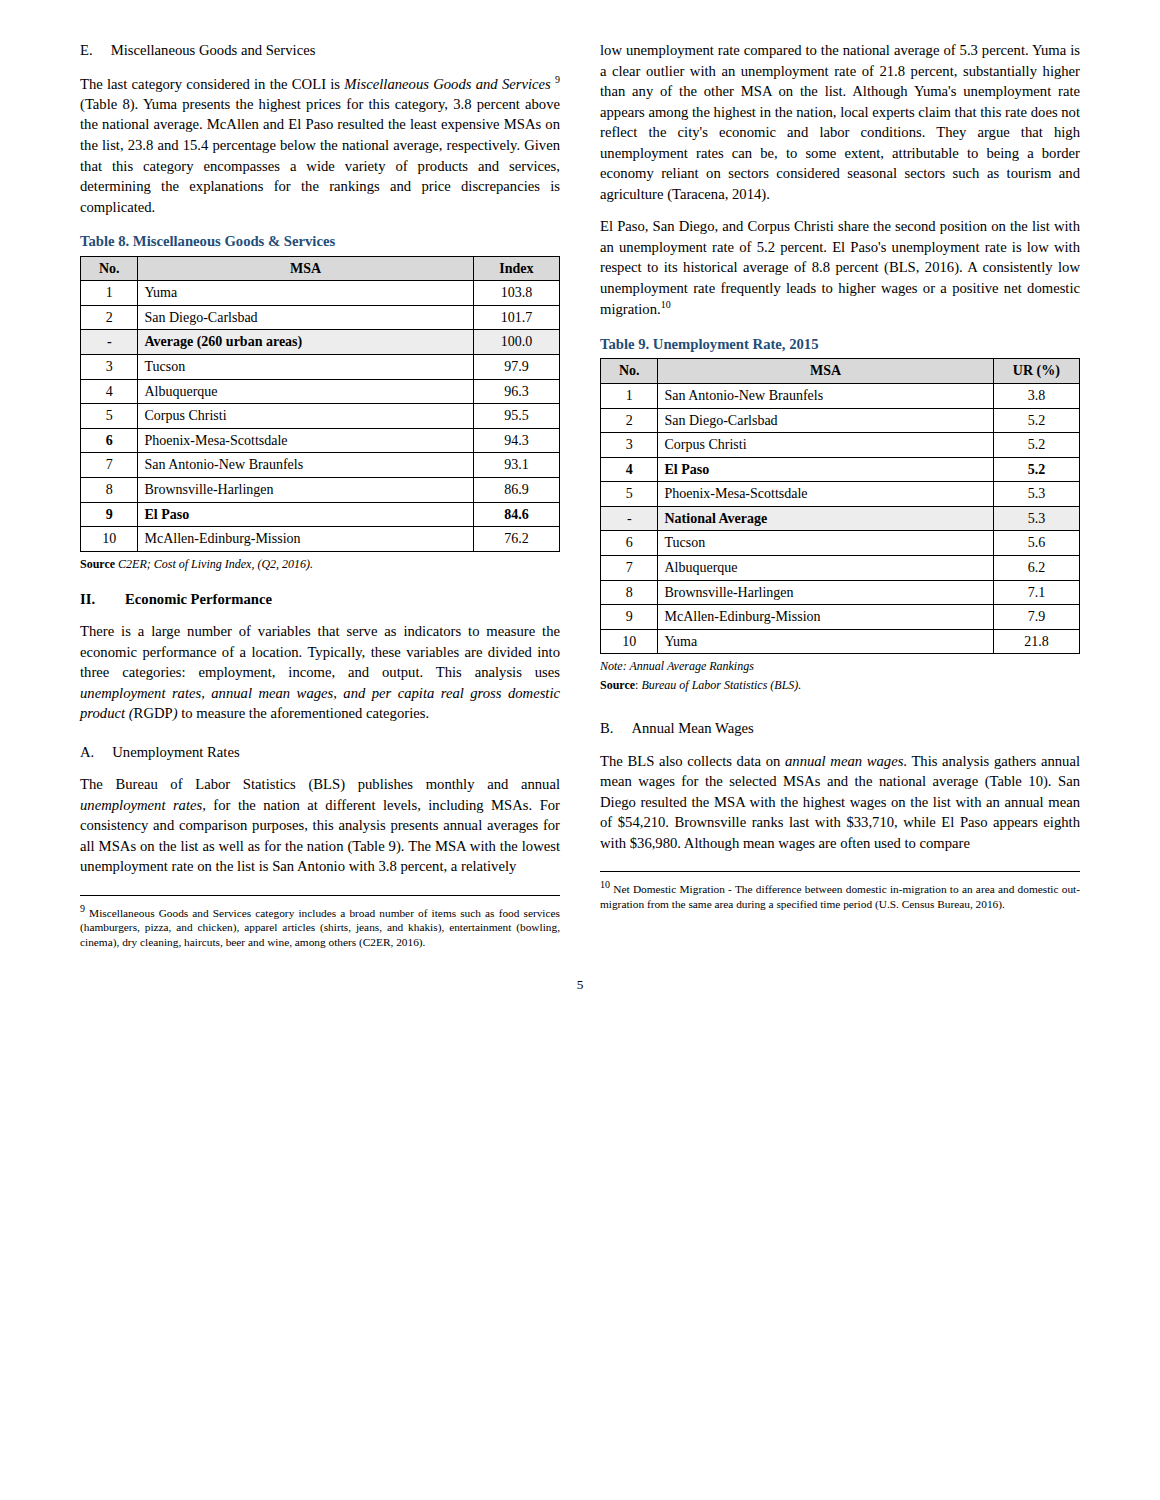E. Miscellaneous Goods and Services
The last category considered in the COLI is Miscellaneous Goods and Services 9 (Table 8). Yuma presents the highest prices for this category, 3.8 percent above the national average. McAllen and El Paso resulted the least expensive MSAs on the list, 23.8 and 15.4 percentage below the national average, respectively. Given that this category encompasses a wide variety of products and services, determining the explanations for the rankings and price discrepancies is complicated.
Table 8. Miscellaneous Goods & Services
| No. | MSA | Index |
| --- | --- | --- |
| 1 | Yuma | 103.8 |
| 2 | San Diego-Carlsbad | 101.7 |
| - | Average (260 urban areas) | 100.0 |
| 3 | Tucson | 97.9 |
| 4 | Albuquerque | 96.3 |
| 5 | Corpus Christi | 95.5 |
| 6 | Phoenix-Mesa-Scottsdale | 94.3 |
| 7 | San Antonio-New Braunfels | 93.1 |
| 8 | Brownsville-Harlingen | 86.9 |
| 9 | El Paso | 84.6 |
| 10 | McAllen-Edinburg-Mission | 76.2 |
Source C2ER; Cost of Living Index, (Q2, 2016).
II. Economic Performance
There is a large number of variables that serve as indicators to measure the economic performance of a location. Typically, these variables are divided into three categories: employment, income, and output. This analysis uses unemployment rates, annual mean wages, and per capita real gross domestic product (RGDP) to measure the aforementioned categories.
A. Unemployment Rates
The Bureau of Labor Statistics (BLS) publishes monthly and annual unemployment rates, for the nation at different levels, including MSAs. For consistency and comparison purposes, this analysis presents annual averages for all MSAs on the list as well as for the nation (Table 9). The MSA with the lowest unemployment rate on the list is San Antonio with 3.8 percent, a relatively
9 Miscellaneous Goods and Services category includes a broad number of items such as food services (hamburgers, pizza, and chicken), apparel articles (shirts, jeans, and khakis), entertainment (bowling, cinema), dry cleaning, haircuts, beer and wine, among others (C2ER, 2016).
low unemployment rate compared to the national average of 5.3 percent. Yuma is a clear outlier with an unemployment rate of 21.8 percent, substantially higher than any of the other MSA on the list. Although Yuma's unemployment rate appears among the highest in the nation, local experts claim that this rate does not reflect the city's economic and labor conditions. They argue that high unemployment rates can be, to some extent, attributable to being a border economy reliant on sectors considered seasonal sectors such as tourism and agriculture (Taracena, 2014).
El Paso, San Diego, and Corpus Christi share the second position on the list with an unemployment rate of 5.2 percent. El Paso's unemployment rate is low with respect to its historical average of 8.8 percent (BLS, 2016). A consistently low unemployment rate frequently leads to higher wages or a positive net domestic migration.10
Table 9. Unemployment Rate, 2015
| No. | MSA | UR (%) |
| --- | --- | --- |
| 1 | San Antonio-New Braunfels | 3.8 |
| 2 | San Diego-Carlsbad | 5.2 |
| 3 | Corpus Christi | 5.2 |
| 4 | El Paso | 5.2 |
| 5 | Phoenix-Mesa-Scottsdale | 5.3 |
| - | National Average | 5.3 |
| 6 | Tucson | 5.6 |
| 7 | Albuquerque | 6.2 |
| 8 | Brownsville-Harlingen | 7.1 |
| 9 | McAllen-Edinburg-Mission | 7.9 |
| 10 | Yuma | 21.8 |
Note: Annual Average Rankings
Source: Bureau of Labor Statistics (BLS).
B. Annual Mean Wages
The BLS also collects data on annual mean wages. This analysis gathers annual mean wages for the selected MSAs and the national average (Table 10). San Diego resulted the MSA with the highest wages on the list with an annual mean of $54,210. Brownsville ranks last with $33,710, while El Paso appears eighth with $36,980. Although mean wages are often used to compare
10 Net Domestic Migration - The difference between domestic in-migration to an area and domestic out-migration from the same area during a specified time period (U.S. Census Bureau, 2016).
5